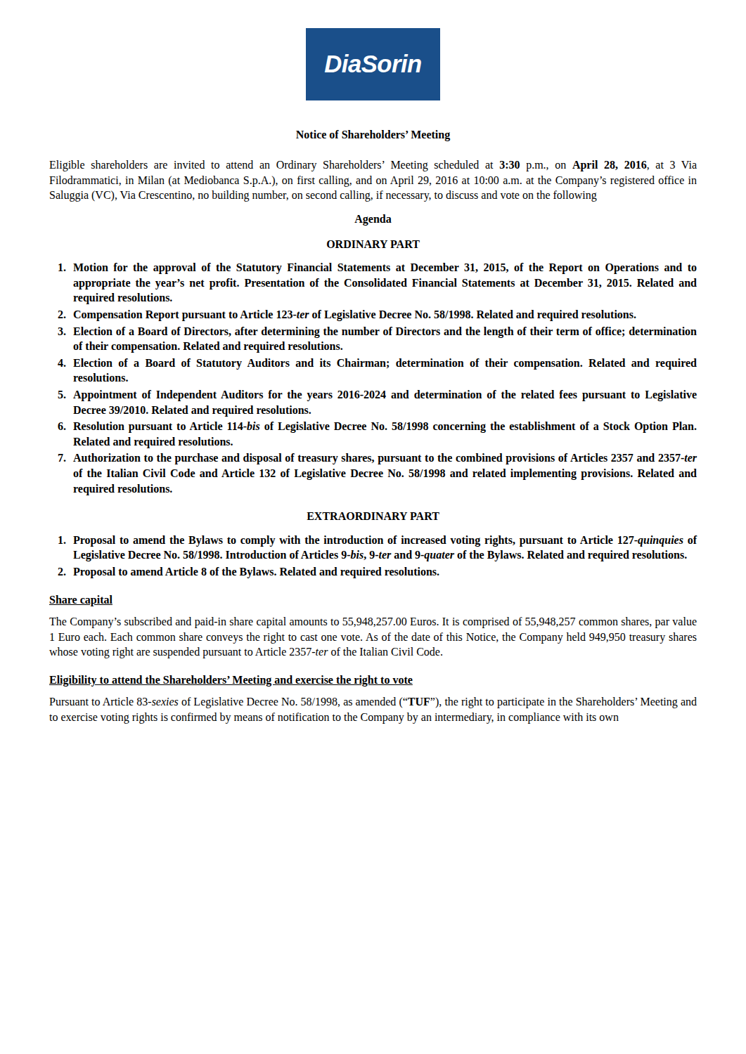DiaSorin
Notice of Shareholders’ Meeting
Eligible shareholders are invited to attend an Ordinary Shareholders’ Meeting scheduled at 3:30 p.m., on April 28, 2016, at 3 Via Filodrammatici, in Milan (at Mediobanca S.p.A.), on first calling, and on April 29, 2016 at 10:00 a.m. at the Company’s registered office in Saluggia (VC), Via Crescentino, no building number, on second calling, if necessary, to discuss and vote on the following
Agenda
ORDINARY PART
Motion for the approval of the Statutory Financial Statements at December 31, 2015, of the Report on Operations and to appropriate the year’s net profit. Presentation of the Consolidated Financial Statements at December 31, 2015. Related and required resolutions.
Compensation Report pursuant to Article 123-ter of Legislative Decree No. 58/1998. Related and required resolutions.
Election of a Board of Directors, after determining the number of Directors and the length of their term of office; determination of their compensation. Related and required resolutions.
Election of a Board of Statutory Auditors and its Chairman; determination of their compensation. Related and required resolutions.
Appointment of Independent Auditors for the years 2016-2024 and determination of the related fees pursuant to Legislative Decree 39/2010. Related and required resolutions.
Resolution pursuant to Article 114-bis of Legislative Decree No. 58/1998 concerning the establishment of a Stock Option Plan. Related and required resolutions.
Authorization to the purchase and disposal of treasury shares, pursuant to the combined provisions of Articles 2357 and 2357-ter of the Italian Civil Code and Article 132 of Legislative Decree No. 58/1998 and related implementing provisions. Related and required resolutions.
EXTRAORDINARY PART
Proposal to amend the Bylaws to comply with the introduction of increased voting rights, pursuant to Article 127-quinquies of Legislative Decree No. 58/1998. Introduction of Articles 9-bis, 9-ter and 9-quater of the Bylaws. Related and required resolutions.
Proposal to amend Article 8 of the Bylaws. Related and required resolutions.
Share capital
The Company’s subscribed and paid-in share capital amounts to 55,948,257.00 Euros. It is comprised of 55,948,257 common shares, par value 1 Euro each. Each common share conveys the right to cast one vote. As of the date of this Notice, the Company held 949,950 treasury shares whose voting right are suspended pursuant to Article 2357-ter of the Italian Civil Code.
Eligibility to attend the Shareholders’ Meeting and exercise the right to vote
Pursuant to Article 83-sexies of Legislative Decree No. 58/1998, as amended (“TUF”), the right to participate in the Shareholders’ Meeting and to exercise voting rights is confirmed by means of notification to the Company by an intermediary, in compliance with its own